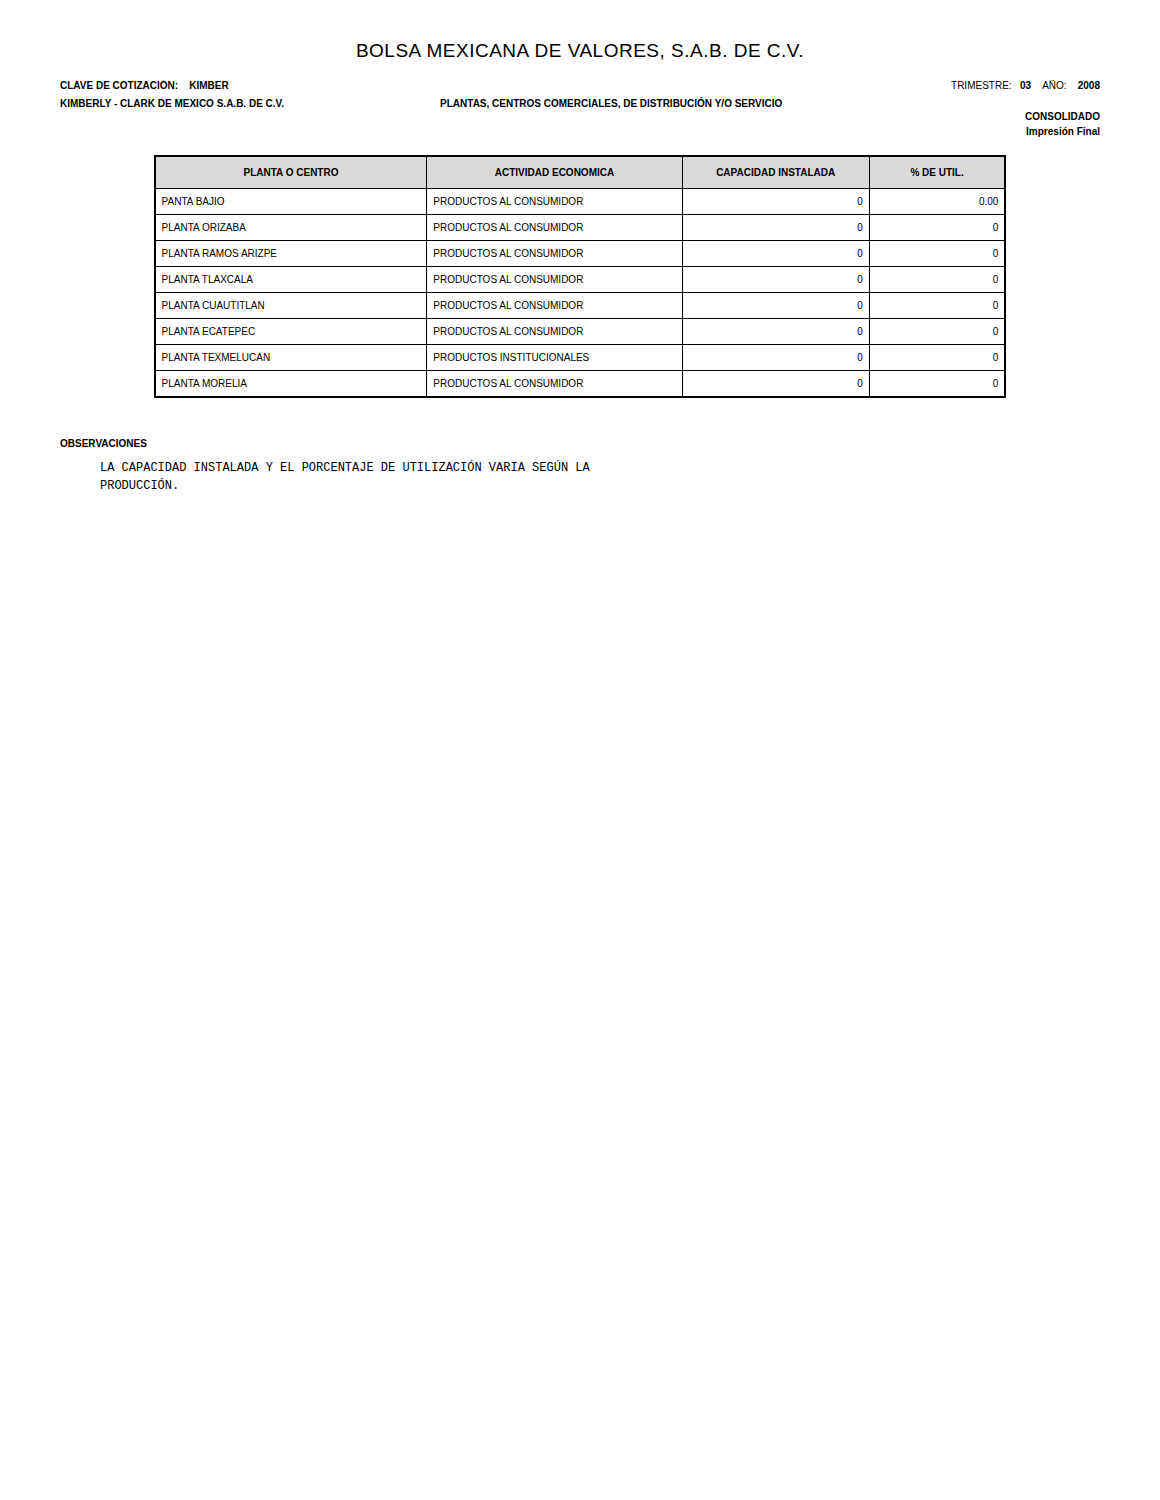BOLSA MEXICANA DE VALORES, S.A.B. DE C.V.
CLAVE DE COTIZACIÓN: KIMBER
TRIMESTRE: 03 AÑO: 2008
KIMBERLY - CLARK DE MEXICO S.A.B. DE C.V.
PLANTAS, CENTROS COMERCIALES, DE DISTRIBUCIÓN Y/O SERVICIO
CONSOLIDADO
Impresión Final
| PLANTA O CENTRO | ACTIVIDAD ECONOMICA | CAPACIDAD INSTALADA | % DE UTIL. |
| --- | --- | --- | --- |
| PANTA BAJIO | PRODUCTOS AL CONSUMIDOR | 0 | 0.00 |
| PLANTA ORIZABA | PRODUCTOS AL CONSUMIDOR | 0 | 0 |
| PLANTA RAMOS ARIZPE | PRODUCTOS AL CONSUMIDOR | 0 | 0 |
| PLANTA TLAXCALA | PRODUCTOS AL CONSUMIDOR | 0 | 0 |
| PLANTA CUAUTITLAN | PRODUCTOS AL CONSUMIDOR | 0 | 0 |
| PLANTA ECATEPEC | PRODUCTOS AL CONSUMIDOR | 0 | 0 |
| PLANTA TEXMELUCAN | PRODUCTOS INSTITUCIONALES | 0 | 0 |
| PLANTA MORELIA | PRODUCTOS AL CONSUMIDOR | 0 | 0 |
OBSERVACIONES
LA CAPACIDAD INSTALADA Y EL PORCENTAJE DE UTILIZACIÓN VARIA SEGÚN LA
PRODUCCIÓN.